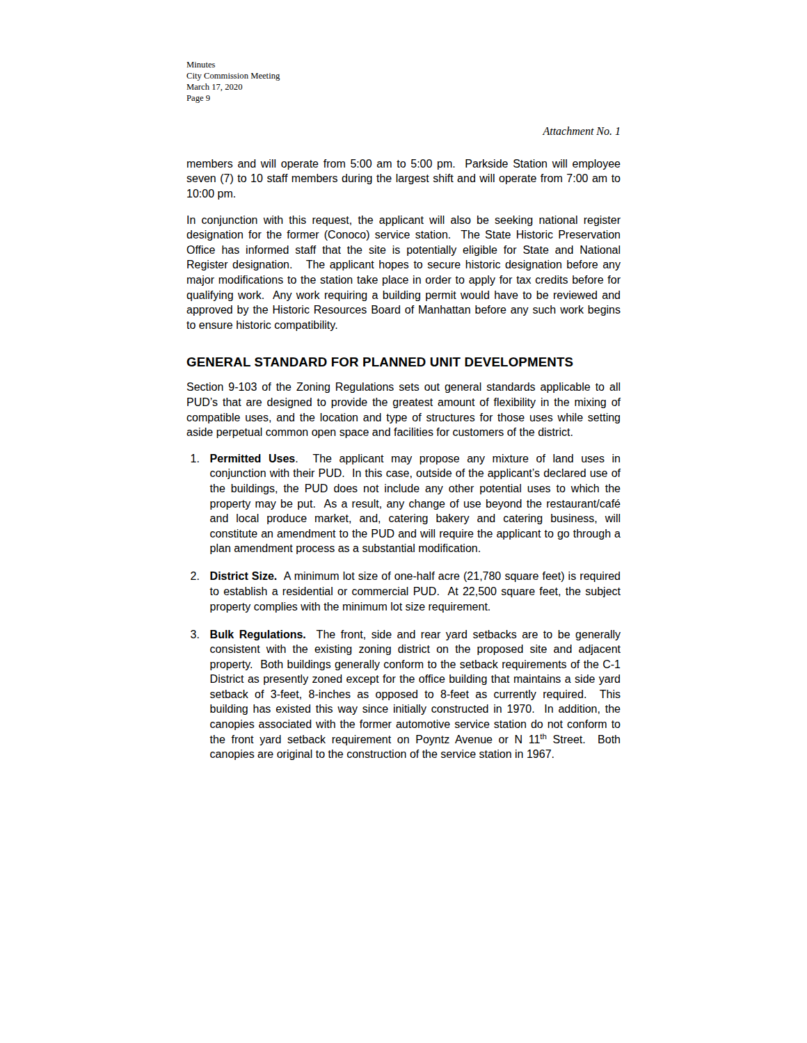Minutes
City Commission Meeting
March 17, 2020
Page 9
Attachment No. 1
members and will operate from 5:00 am to 5:00 pm. Parkside Station will employee seven (7) to 10 staff members during the largest shift and will operate from 7:00 am to 10:00 pm.
In conjunction with this request, the applicant will also be seeking national register designation for the former (Conoco) service station. The State Historic Preservation Office has informed staff that the site is potentially eligible for State and National Register designation. The applicant hopes to secure historic designation before any major modifications to the station take place in order to apply for tax credits before for qualifying work. Any work requiring a building permit would have to be reviewed and approved by the Historic Resources Board of Manhattan before any such work begins to ensure historic compatibility.
GENERAL STANDARD FOR PLANNED UNIT DEVELOPMENTS
Section 9-103 of the Zoning Regulations sets out general standards applicable to all PUD’s that are designed to provide the greatest amount of flexibility in the mixing of compatible uses, and the location and type of structures for those uses while setting aside perpetual common open space and facilities for customers of the district.
Permitted Uses. The applicant may propose any mixture of land uses in conjunction with their PUD. In this case, outside of the applicant’s declared use of the buildings, the PUD does not include any other potential uses to which the property may be put. As a result, any change of use beyond the restaurant/café and local produce market, and, catering bakery and catering business, will constitute an amendment to the PUD and will require the applicant to go through a plan amendment process as a substantial modification.
District Size. A minimum lot size of one-half acre (21,780 square feet) is required to establish a residential or commercial PUD. At 22,500 square feet, the subject property complies with the minimum lot size requirement.
Bulk Regulations. The front, side and rear yard setbacks are to be generally consistent with the existing zoning district on the proposed site and adjacent property. Both buildings generally conform to the setback requirements of the C-1 District as presently zoned except for the office building that maintains a side yard setback of 3-feet, 8-inches as opposed to 8-feet as currently required. This building has existed this way since initially constructed in 1970. In addition, the canopies associated with the former automotive service station do not conform to the front yard setback requirement on Poyntz Avenue or N 11th Street. Both canopies are original to the construction of the service station in 1967.